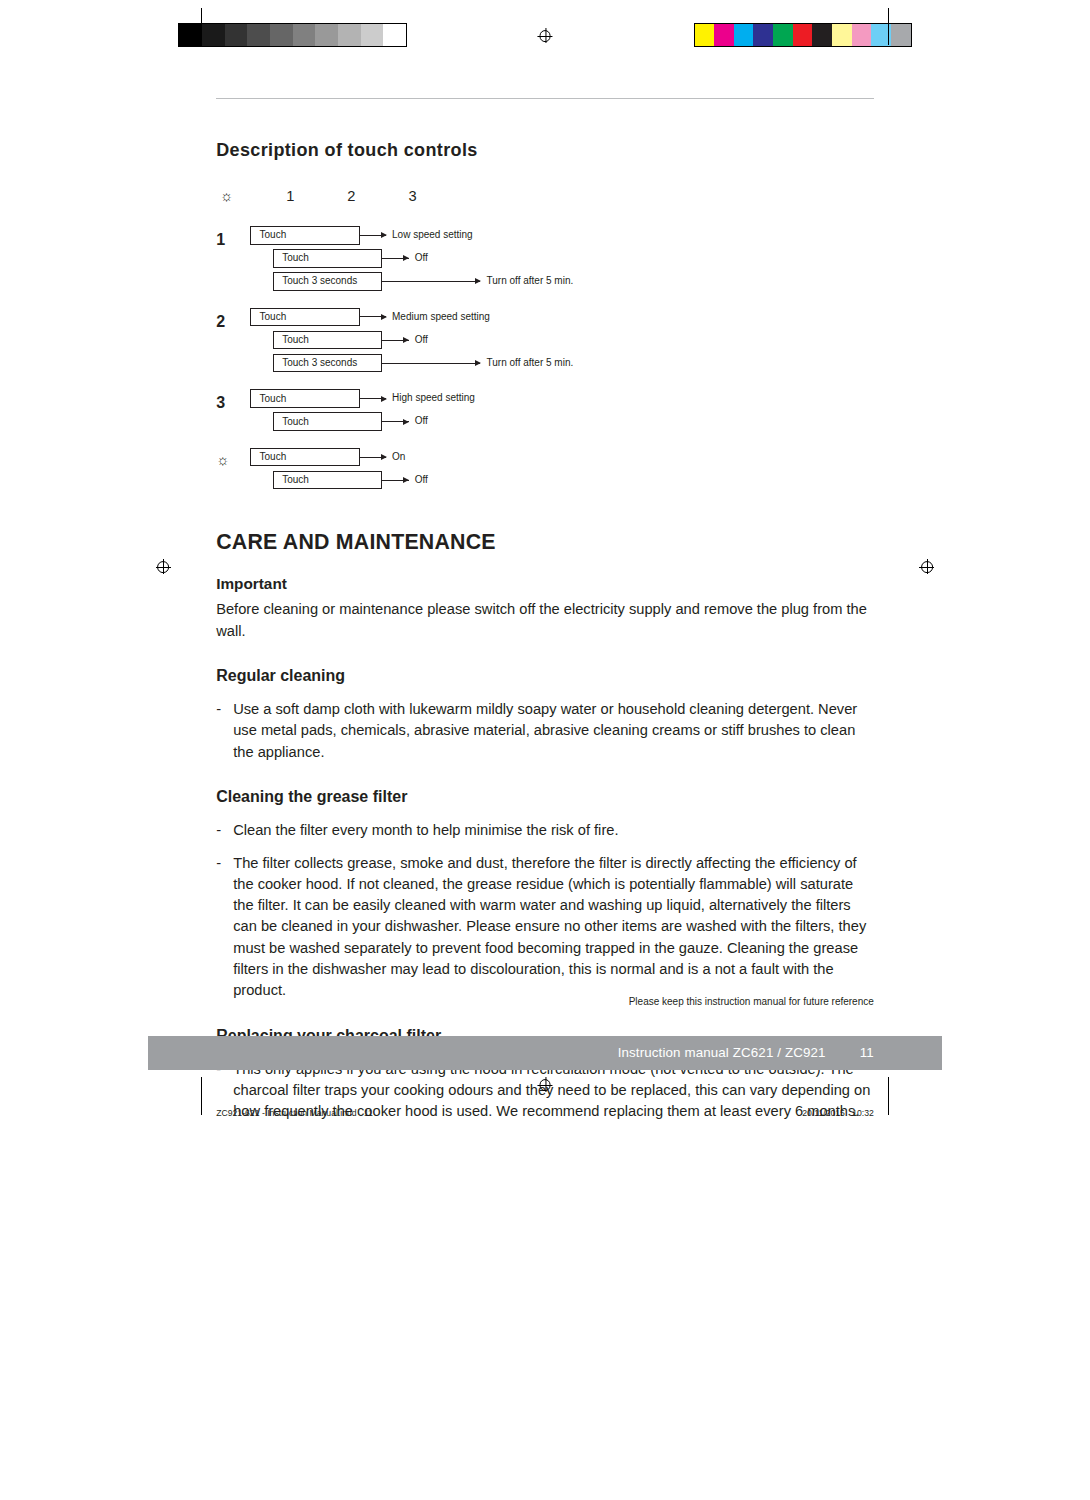Description of touch controls
☼ 1 2 3
1
Touch Low speed setting
Touch Off
Touch 3 seconds Turn off after 5 min.
2
Touch Medium speed setting
Touch Off
Touch 3 seconds Turn off after 5 min.
3
Touch High speed setting
Touch Off
☼
Touch On
Touch Off
Care and maintenance
Important
Before cleaning or maintenance please switch off the electricity supply and remove the plug from the wall.
Regular cleaning
Use a soft damp cloth with lukewarm mildly soapy water or household cleaning detergent. Never use metal pads, chemicals, abrasive material, abrasive cleaning creams or stiff brushes to clean the appliance.
Cleaning the grease filter
Clean the filter every month to help minimise the risk of fire.
The filter collects grease, smoke and dust, therefore the filter is directly affecting the efficiency of the cooker hood. If not cleaned, the grease residue (which is potentially flammable) will saturate the filter. It can be easily cleaned with warm water and washing up liquid, alternatively the filters can be cleaned in your dishwasher. Please ensure no other items are washed with the filters, they must be washed separately to prevent food becoming trapped in the gauze. Cleaning the grease filters in the dishwasher may lead to discolouration, this is normal and is a not a fault with the product.
Replacing your charcoal filter
This only applies if you are using the hood in recirculation mode (not vented to the outside). The charcoal filter traps your cooking odours and they need to be replaced, this can vary depending on how frequently the cooker hood is used. We recommend replacing them at least every 6 months.
This extractor uses CAP24CF charcoal filter. Filters can be purchased directly from www.caple.co.uk.
Please keep this instruction manual for future reference
Instruction manual ZC621 / ZC921 11
ZC921-621 - Instruction Manual.indd 11 20/11/2015 10:32